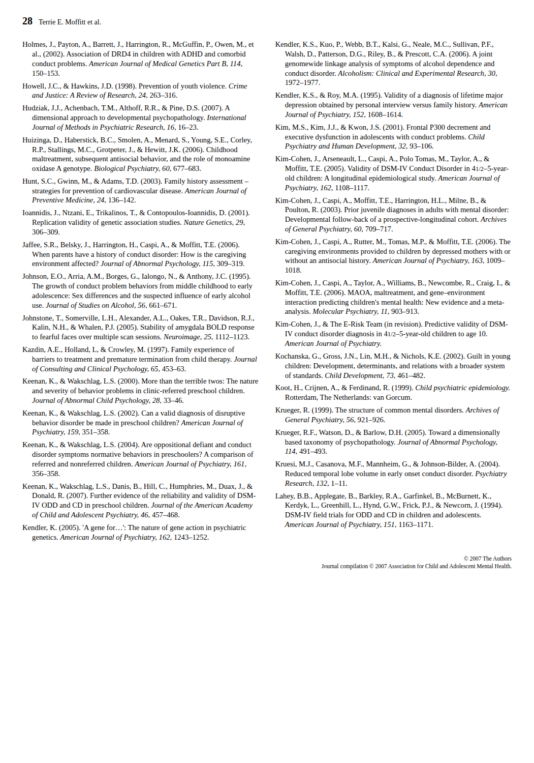28 Terrie E. Moffitt et al.
Holmes, J., Payton, A., Barrett, J., Harrington, R., McGuffin, P., Owen, M., et al., (2002). Association of DRD4 in children with ADHD and comorbid conduct problems. American Journal of Medical Genetics Part B, 114, 150–153.
Howell, J.C., & Hawkins, J.D. (1998). Prevention of youth violence. Crime and Justice: A Review of Research, 24, 263–316.
Hudziak, J.J., Achenbach, T.M., Althoff, R.R., & Pine, D.S. (2007). A dimensional approach to developmental psychopathology. International Journal of Methods in Psychiatric Research, 16, 16–23.
Huizinga, D., Haberstick, B.C., Smolen, A., Menard, S., Young, S.E., Corley, R.P., Stallings, M.C., Grotpeter, J., & Hewitt, J.K. (2006). Childhood maltreatment, subsequent antisocial behavior, and the role of monoamine oxidase A genotype. Biological Psychiatry, 60, 677–683.
Hunt, S.C., Gwinn, M., & Adams, T.D. (2003). Family history assessment – strategies for prevention of cardiovascular disease. American Journal of Preventive Medicine, 24, 136–142.
Ioannidis, J., Ntzani, E., Trikalinos, T., & Contopoulos-Ioannidis, D. (2001). Replication validity of genetic association studies. Nature Genetics, 29, 306–309.
Jaffee, S.R., Belsky, J., Harrington, H., Caspi, A., & Moffitt, T.E. (2006). When parents have a history of conduct disorder: How is the caregiving environment affected? Journal of Abnormal Psychology, 115, 309–319.
Johnson, E.O., Arria, A.M., Borges, G., Ialongo, N., & Anthony, J.C. (1995). The growth of conduct problem behaviors from middle childhood to early adolescence: Sex differences and the suspected influence of early alcohol use. Journal of Studies on Alcohol, 56, 661–671.
Johnstone, T., Somerville, L.H., Alexander, A.L., Oakes, T.R., Davidson, R.J., Kalin, N.H., & Whalen, P.J. (2005). Stability of amygdala BOLD response to fearful faces over multiple scan sessions. Neuroimage, 25, 1112–1123.
Kazdin, A.E., Holland, L, & Crowley, M. (1997). Family experience of barriers to treatment and premature termination from child therapy. Journal of Consulting and Clinical Psychology, 65, 453–63.
Keenan, K., & Wakschlag, L.S. (2000). More than the terrible twos: The nature and severity of behavior problems in clinic-referred preschool children. Journal of Abnormal Child Psychology, 28, 33–46.
Keenan, K., & Wakschlag, L.S. (2002). Can a valid diagnosis of disruptive behavior disorder be made in preschool children? American Journal of Psychiatry, 159, 351–358.
Keenan, K., & Wakschlag, L.S. (2004). Are oppositional defiant and conduct disorder symptoms normative behaviors in preschoolers? A comparison of referred and nonreferred children. American Journal of Psychiatry, 161, 356–358.
Keenan, K., Wakschlag, L.S., Danis, B., Hill, C., Humphries, M., Duax, J., & Donald, R. (2007). Further evidence of the reliability and validity of DSM-IV ODD and CD in preschool children. Journal of the American Academy of Child and Adolescent Psychiatry, 46, 457–468.
Kendler, K. (2005). 'A gene for…': The nature of gene action in psychiatric genetics. American Journal of Psychiatry, 162, 1243–1252.
Kendler, K.S., Kuo, P., Webb, B.T., Kalsi, G., Neale, M.C., Sullivan, P.F., Walsh, D., Patterson, D.G., Riley, B., & Prescott, C.A. (2006). A joint genomewide linkage analysis of symptoms of alcohol dependence and conduct disorder. Alcoholism: Clinical and Experimental Research, 30, 1972–1977.
Kendler, K.S., & Roy, M.A. (1995). Validity of a diagnosis of lifetime major depression obtained by personal interview versus family history. American Journal of Psychiatry, 152, 1608–1614.
Kim, M.S., Kim, J.J., & Kwon, J.S. (2001). Frontal P300 decrement and executive dysfunction in adolescents with conduct problems. Child Psychiatry and Human Development, 32, 93–106.
Kim-Cohen, J., Arseneault, L., Caspi, A., Polo Tomas, M., Taylor, A., & Moffitt, T.E. (2005). Validity of DSM-IV Conduct Disorder in 41/2–5-year-old children: A longitudinal epidemiological study. American Journal of Psychiatry, 162, 1108–1117.
Kim-Cohen, J., Caspi, A., Moffitt, T.E., Harrington, H.L., Milne, B., & Poulton, R. (2003). Prior juvenile diagnoses in adults with mental disorder: Developmental follow-back of a prospective-longitudinal cohort. Archives of General Psychiatry, 60, 709–717.
Kim-Cohen, J., Caspi, A., Rutter, M., Tomas, M.P., & Moffitt, T.E. (2006). The caregiving environments provided to children by depressed mothers with or without an antisocial history. American Journal of Psychiatry, 163, 1009–1018.
Kim-Cohen, J., Caspi, A., Taylor, A., Williams, B., Newcombe, R., Craig, I., & Moffitt, T.E. (2006). MAOA, maltreatment, and gene–environment interaction predicting children's mental health: New evidence and a meta-analysis. Molecular Psychiatry, 11, 903–913.
Kim-Cohen, J., & The E-Risk Team (in revision). Predictive validity of DSM-IV conduct disorder diagnosis in 41/2–5-year-old children to age 10. American Journal of Psychiatry.
Kochanska, G., Gross, J.N., Lin, M.H., & Nichols, K.E. (2002). Guilt in young children: Development, determinants, and relations with a broader system of standards. Child Development, 73, 461–482.
Koot, H., Crijnen, A., & Ferdinand, R. (1999). Child psychiatric epidemiology. Rotterdam, The Netherlands: van Gorcum.
Krueger, R. (1999). The structure of common mental disorders. Archives of General Psychiatry, 56, 921–926.
Krueger, R.F., Watson, D., & Barlow, D.H. (2005). Toward a dimensionally based taxonomy of psychopathology. Journal of Abnormal Psychology, 114, 491–493.
Kruesi, M.J., Casanova, M.F., Mannheim, G., & Johnson-Bilder, A. (2004). Reduced temporal lobe volume in early onset conduct disorder. Psychiatry Research, 132, 1–11.
Lahey, B.B., Applegate, B., Barkley, R.A., Garfinkel, B., McBurnett, K., Kerdyk, L., Greenhill, L., Hynd, G.W., Frick, P.J., & Newcorn, J. (1994). DSM-IV field trials for ODD and CD in children and adolescents. American Journal of Psychiatry, 151, 1163–1171.
© 2007 The Authors Journal compilation © 2007 Association for Child and Adolescent Mental Health.